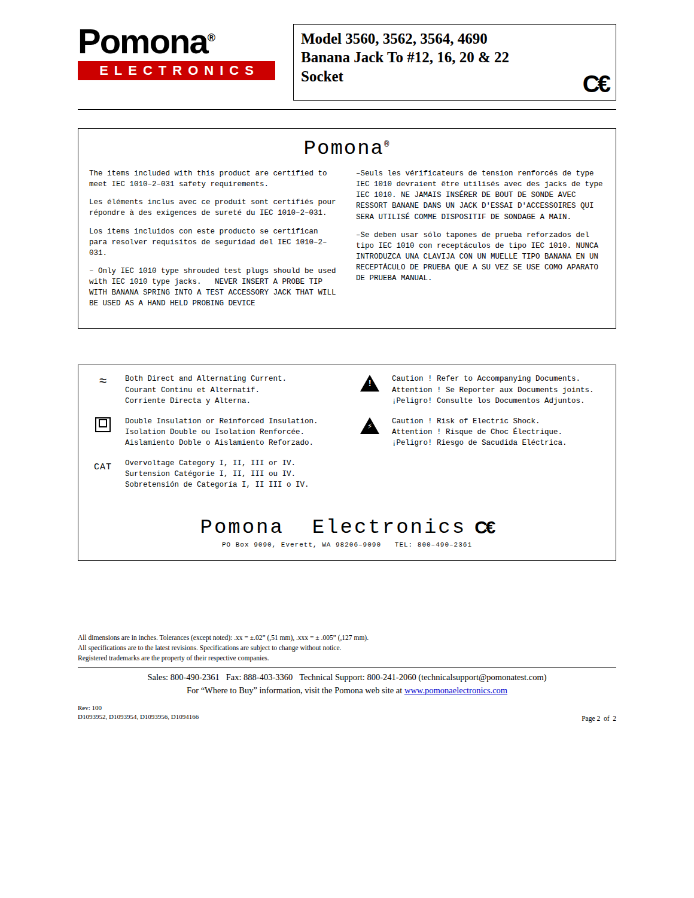Pomona®
ELECTRONICS
Model 3560, 3562, 3564, 4690
Banana Jack To #12, 16, 20 & 22
Socket
C€
Pomona®
The items included with this product are certified to meet IEC 1010–2–031 safety requirements.
Les éléments inclus avec ce produit sont certifiés pour répondre à des exigences de sureté du IEC 1010–2–031.
Los items incluidos con este producto se certifican para resolver requisitos de seguridad del IEC 1010–2–031.
– Only IEC 1010 type shrouded test plugs should be used with IEC 1010 type jacks. NEVER INSERT A PROBE TIP WITH BANANA SPRING INTO A TEST ACCESSORY JACK THAT WILL BE USED AS A HAND HELD PROBING DEVICE
–Seuls les vérificateurs de tension renforcés de type IEC 1010 devraient être utilisés avec des jacks de type IEC 1010. NE JAMAIS INSÉRER DE BOUT DE SONDE AVEC RESSORT BANANE DANS UN JACK D'ESSAI D'ACCESSOIRES QUI SERA UTILISÉ COMME DISPOSITIF DE SONDAGE A MAIN.
–Se deben usar sólo tapones de prueba reforzados del tipo IEC 1010 con receptáculos de tipo IEC 1010. NUNCA INTRODUZCA UNA CLAVIJA CON UN MUELLE TIPO BANANA EN UN RECEPTÁCULO DE PRUEBA QUE A SU VEZ SE USE COMO APARATO DE PRUEBA MANUAL.
≈
Both Direct and Alternating Current.
Courant Continu et Alternatif.
Corriente Directa y Alterna.
Double Insulation or Reinforced Insulation.
Isolation Double ou Isolation Renforcée.
Aislamiento Doble o Aislamiento Reforzado.
CAT
Overvoltage Category I, II, III or IV.
Surtension Catégorie I, II, III ou IV.
Sobretensión de Categoría I, II III o IV.
!
Caution ! Refer to Accompanying Documents.
Attention ! Se Reporter aux Documents joints.
¡Peligro! Consulte los Documentos Adjuntos.
⚡
Caution ! Risk of Electric Shock.
Attention ! Risque de Choc Électrique.
¡Peligro! Riesgo de Sacudida Eléctrica.
Pomona Electronics C€
PO Box 9090, Everett, WA 98206–9090 TEL: 800–490–2361
All dimensions are in inches. Tolerances (except noted): .xx = ±.02” (,51 mm), .xxx = ± .005” (,127 mm).
All specifications are to the latest revisions. Specifications are subject to change without notice.
Registered trademarks are the property of their respective companies.
Sales: 800-490-2361 Fax: 888-403-3360 Technical Support: 800-241-2060 (technicalsupport@pomonatest.com)
For “Where to Buy” information, visit the Pomona web site at www.pomonaelectronics.com
Rev: 100
D1093952, D1093954, D1093956, D1094166
Page 2 of 2